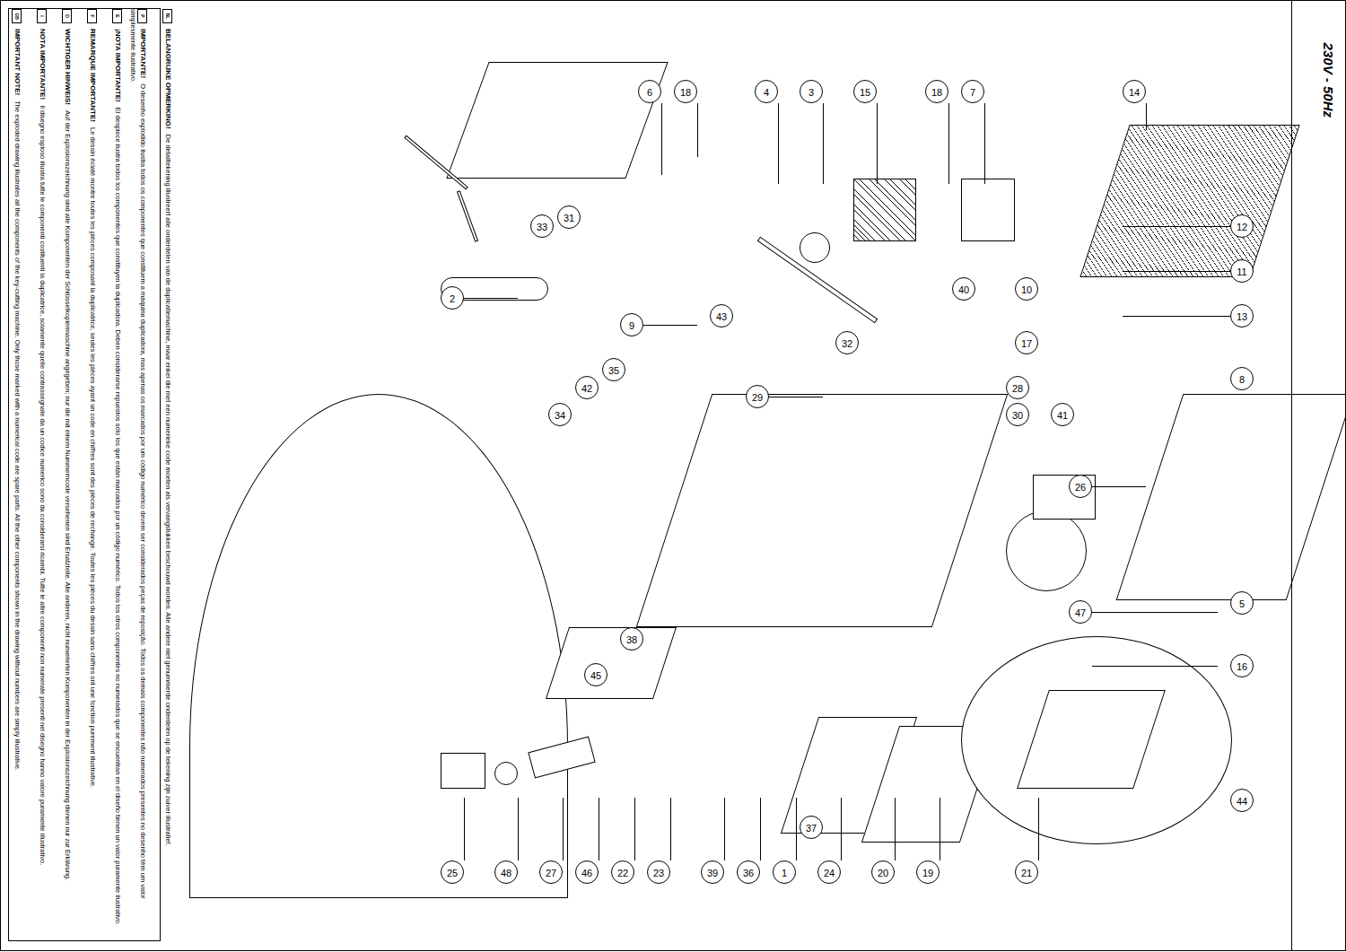GB
Important note!
The exploded drawing illustrates all the components of the key-cutting machine. Only those marked with a numerical code are spare parts. All the other components shown in the drawing without numbers are simply illustrative.
I
Nota importante!
Il disegno esploso illustra tutte le componenti costituenti la duplicatrice, solamente quelle contrassegnate da un codice numerico sono da considerarsi ricambi. Tutte le altre componenti non numerate presenti nel disegno hanno valore puramente illustrativo.
D
Wichtiger Hinweis!
Auf der Explosionszeichnung sind alle Komponenten der Schlüsselkopiermaschine angegeben; nur die mit einem Nummerncode versehenen sind Ersatzteile. Alle anderen, nicht numerierten Komponenten in der Explosionszeichnung dienen nur zur Erklärung.
F
Remarque importante!
Le dessin éclaté montre toutes les pièces composant la duplicatrice, seules les pièces ayant un code en chiffres sont des pièces de rechange. Toutes les pièces du dessin sans chiffres ont une fonction purement illustrative.
E
¡Nota importante!
El despiece ilustra todos los componentes que constituyen la duplicadora. Deben considerarse repuestos sólo los que están marcados por un código numérico. Todos los otros componentes no numerados que se encuentran en el diseño tienen un valor puramente ilustrativo.
P
Importante!
O desenho explodido ilustra todos os componentes que constituem a máquina duplicadora, mas apenas os marcados por um código numérico devem ser considerados peças de reposição. Todos os demais componentes não numerados presentes no desenho têm um valor simplesmente ilustrativo.
NL
Belangrijke opmerking!
De detailtekening illustreert alle onderdelen van de duplicatiemachine, maar enkel die met een numerieke code moeten als vervangstukken beschouwd worden. Alle andere niet genummerde onderdelen op de tekening zijn zuiver illustratief.
6
18
4
3
15
18
7
14
12
11
13
33
31
2
9
43
32
40
10
17
28
30
41
8
35
42
34
29
26
5
16
47
38
45
25
48
27
46
22
23
39
36
1
24
20
19
21
44
37
Unocode 399 Plus
230V - 50Hz